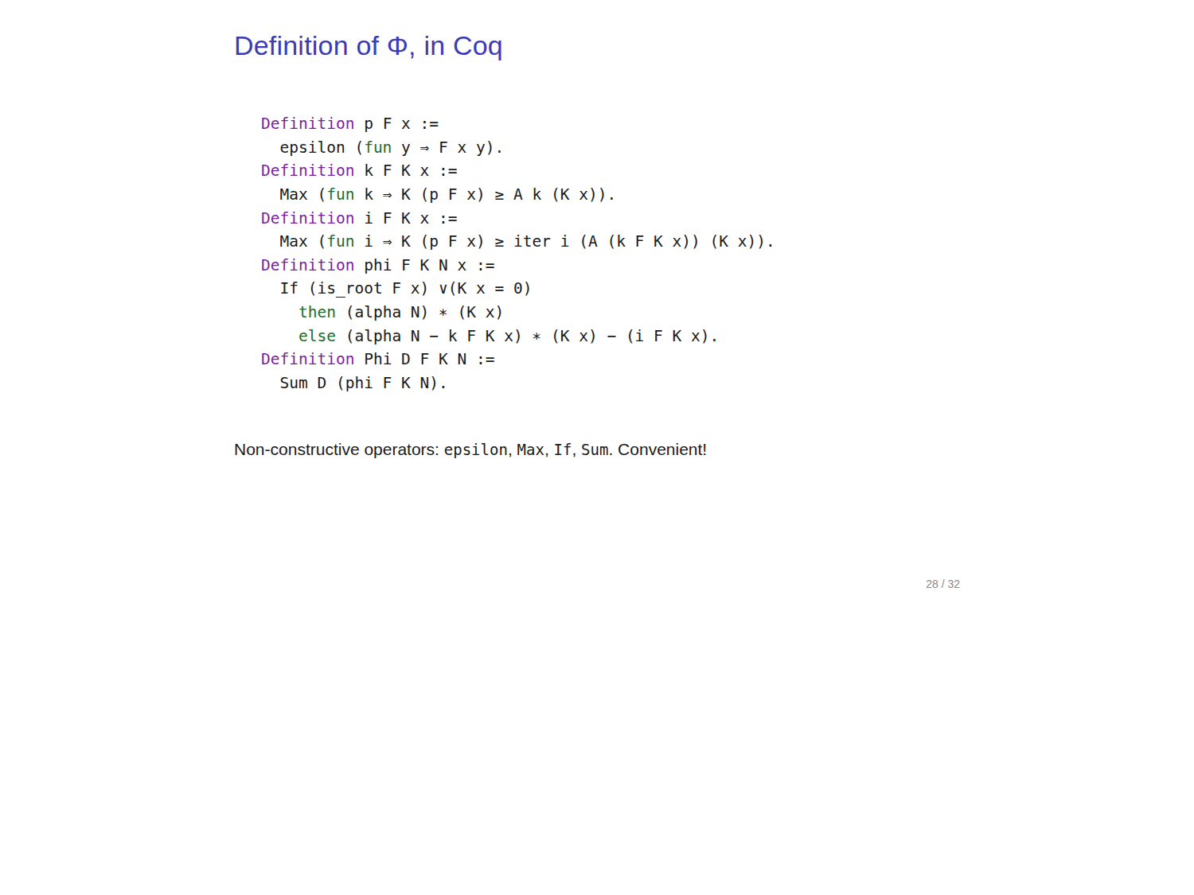Definition of Φ, in Coq
Definition p F x := epsilon (fun y ⇒ F x y). Definition k F K x := Max (fun k ⇒ K (p F x) ≥ A k (K x)). Definition i F K x := Max (fun i ⇒ K (p F x) ≥ iter i (A (k F K x)) (K x)). Definition phi F K N x := If (is_root F x) ∨(K x = 0) then (alpha N) ∗ (K x) else (alpha N − k F K x) ∗ (K x) − (i F K x). Definition Phi D F K N := Sum D (phi F K N).
Non-constructive operators: epsilon, Max, If, Sum. Convenient!
28 / 32